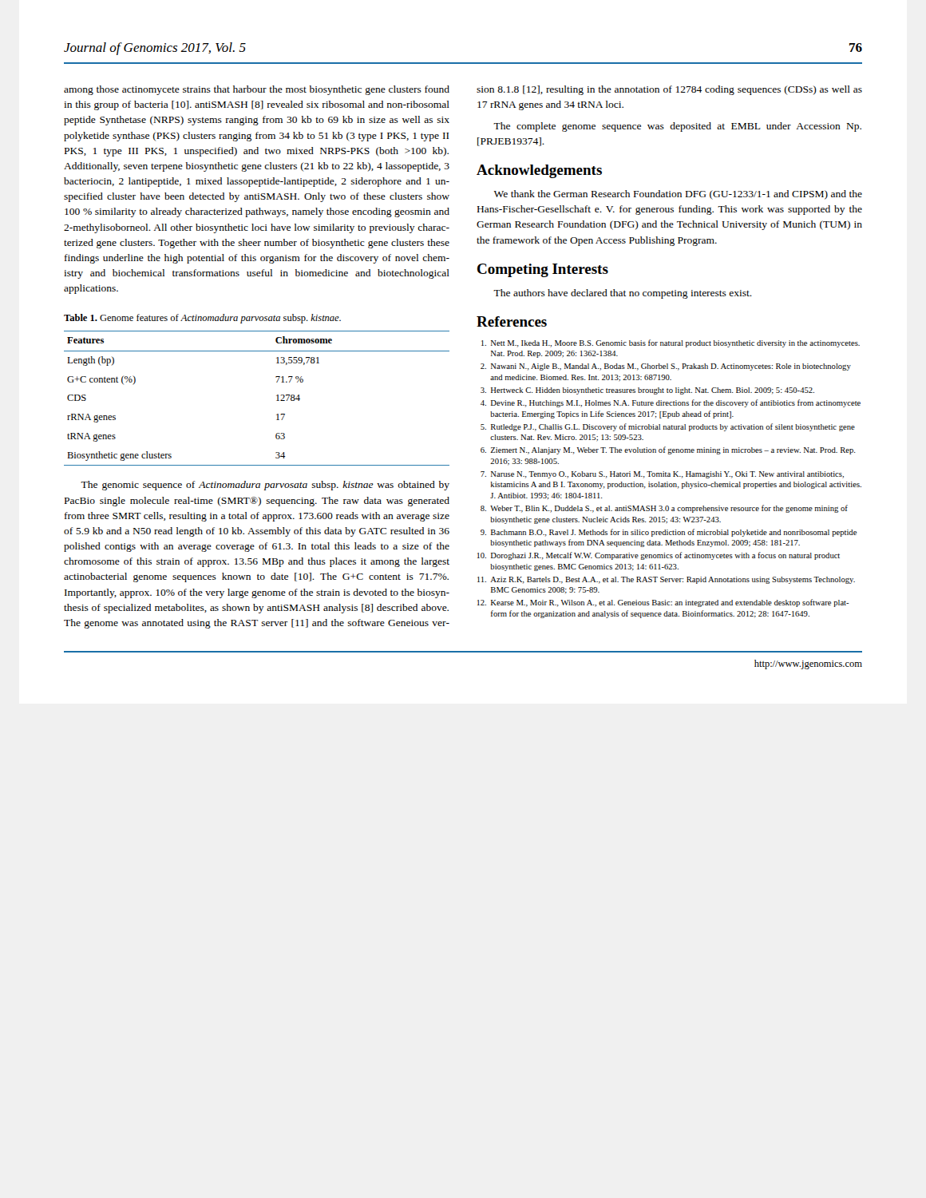Journal of Genomics 2017, Vol. 5 76
among those actinomycete strains that harbour the most biosynthetic gene clusters found in this group of bacteria [10]. antiSMASH [8] revealed six ribosomal and non-ribosomal peptide Synthetase (NRPS) systems ranging from 30 kb to 69 kb in size as well as six polyketide synthase (PKS) clusters ranging from 34 kb to 51 kb (3 type I PKS, 1 type II PKS, 1 type III PKS, 1 unspecified) and two mixed NRPS-PKS (both >100 kb). Additionally, seven terpene biosynthetic gene clusters (21 kb to 22 kb), 4 lassopeptide, 3 bacteriocin, 2 lantipeptide, 1 mixed lassopeptide-lantipeptide, 2 siderophore and 1 unspecified cluster have been detected by antiSMASH. Only two of these clusters show 100 % similarity to already characterized pathways, namely those encoding geosmin and 2-methylisoborneol. All other biosynthetic loci have low similarity to previously characterized gene clusters. Together with the sheer number of biosynthetic gene clusters these findings underline the high potential of this organism for the discovery of novel chemistry and biochemical transformations useful in biomedicine and biotechnological applications.
Table 1. Genome features of Actinomadura parvosata subsp. kistnae.
| Features | Chromosome |
| --- | --- |
| Length (bp) | 13,559,781 |
| G+C content (%) | 71.7 % |
| CDS | 12784 |
| rRNA genes | 17 |
| tRNA genes | 63 |
| Biosynthetic gene clusters | 34 |
The genomic sequence of Actinomadura parvosata subsp. kistnae was obtained by PacBio single molecule real-time (SMRT®) sequencing. The raw data was generated from three SMRT cells, resulting in a total of approx. 173.600 reads with an average size of 5.9 kb and a N50 read length of 10 kb. Assembly of this data by GATC resulted in 36 polished contigs with an average coverage of 61.3. In total this leads to a size of the chromosome of this strain of approx. 13.56 MBp and thus places it among the largest actinobacterial genome sequences known to date [10]. The G+C content is 71.7%. Importantly, approx. 10% of the very large genome of the strain is devoted to the biosynthesis of specialized metabolites, as shown by antiSMASH analysis [8] described above. The genome was annotated using the RAST server [11] and the software Geneious version 8.1.8 [12], resulting in the annotation of 12784 coding sequences (CDSs) as well as 17 rRNA genes and 34 tRNA loci.
The complete genome sequence was deposited at EMBL under Accession Np. [PRJEB19374].
Acknowledgements
We thank the German Research Foundation DFG (GU-1233/1-1 and CIPSM) and the Hans-Fischer-Gesellschaft e. V. for generous funding. This work was supported by the German Research Foundation (DFG) and the Technical University of Munich (TUM) in the framework of the Open Access Publishing Program.
Competing Interests
The authors have declared that no competing interests exist.
References
Nett M., Ikeda H., Moore B.S. Genomic basis for natural product biosynthetic diversity in the actinomycetes. Nat. Prod. Rep. 2009; 26: 1362-1384.
Nawani N., Aigle B., Mandal A., Bodas M., Ghorbel S., Prakash D. Actinomycetes: Role in biotechnology and medicine. Biomed. Res. Int. 2013; 2013: 687190.
Hertweck C. Hidden biosynthetic treasures brought to light. Nat. Chem. Biol. 2009; 5: 450-452.
Devine R., Hutchings M.I., Holmes N.A. Future directions for the discovery of antibiotics from actinomycete bacteria. Emerging Topics in Life Sciences 2017; [Epub ahead of print].
Rutledge P.J., Challis G.L. Discovery of microbial natural products by activation of silent biosynthetic gene clusters. Nat. Rev. Micro. 2015; 13: 509-523.
Ziemert N., Alanjary M., Weber T. The evolution of genome mining in microbes – a review. Nat. Prod. Rep. 2016; 33: 988-1005.
Naruse N., Tenmyo O., Kobaru S., Hatori M., Tomita K., Hamagishi Y., Oki T. New antiviral antibiotics, kistamicins A and B I. Taxonomy, production, isolation, physico-chemical properties and biological activities. J. Antibiot. 1993; 46: 1804-1811.
Weber T., Blin K., Duddela S., et al. antiSMASH 3.0 a comprehensive resource for the genome mining of biosynthetic gene clusters. Nucleic Acids Res. 2015; 43: W237-243.
Bachmann B.O., Ravel J. Methods for in silico prediction of microbial polyketide and nonribosomal peptide biosynthetic pathways from DNA sequencing data. Methods Enzymol. 2009; 458: 181-217.
Doroghazi J.R., Metcalf W.W. Comparative genomics of actinomycetes with a focus on natural product biosynthetic genes. BMC Genomics 2013; 14: 611-623.
Aziz R.K, Bartels D., Best A.A., et al. The RAST Server: Rapid Annotations using Subsystems Technology. BMC Genomics 2008; 9: 75-89.
Kearse M., Moir R., Wilson A., et al. Geneious Basic: an integrated and extendable desktop software platform for the organization and analysis of sequence data. Bioinformatics. 2012; 28: 1647-1649.
http://www.jgenomics.com